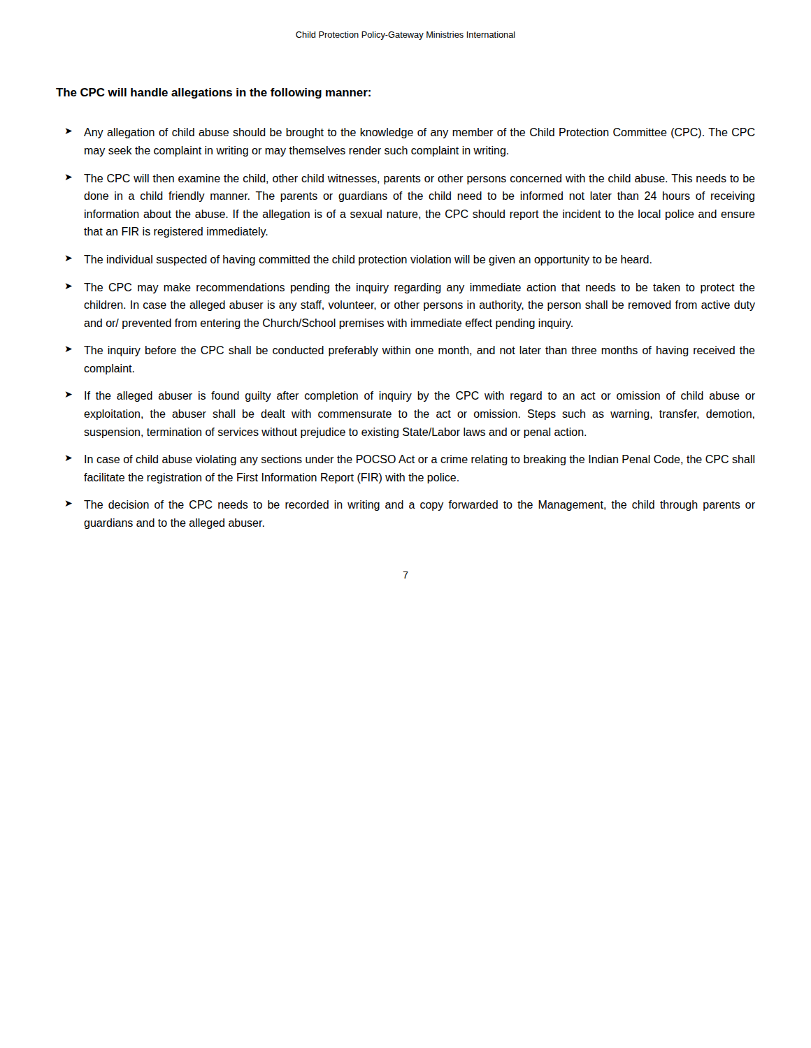Child Protection Policy-Gateway Ministries International
The CPC will handle allegations in the following manner:
Any allegation of child abuse should be brought to the knowledge of any member of the Child Protection Committee (CPC). The CPC may seek the complaint in writing or may themselves render such complaint in writing.
The CPC will then examine the child, other child witnesses, parents or other persons concerned with the child abuse. This needs to be done in a child friendly manner. The parents or guardians of the child need to be informed not later than 24 hours of receiving information about the abuse. If the allegation is of a sexual nature, the CPC should report the incident to the local police and ensure that an FIR is registered immediately.
The individual suspected of having committed the child protection violation will be given an opportunity to be heard.
The CPC may make recommendations pending the inquiry regarding any immediate action that needs to be taken to protect the children. In case the alleged abuser is any staff, volunteer, or other persons in authority, the person shall be removed from active duty and or/ prevented from entering the Church/School premises with immediate effect pending inquiry.
The inquiry before the CPC shall be conducted preferably within one month, and not later than three months of having received the complaint.
If the alleged abuser is found guilty after completion of inquiry by the CPC with regard to an act or omission of child abuse or exploitation, the abuser shall be dealt with commensurate to the act or omission. Steps such as warning, transfer, demotion, suspension, termination of services without prejudice to existing State/Labor laws and or penal action.
In case of child abuse violating any sections under the POCSO Act or a crime relating to breaking the Indian Penal Code, the CPC shall facilitate the registration of the First Information Report (FIR) with the police.
The decision of the CPC needs to be recorded in writing and a copy forwarded to the Management, the child through parents or guardians and to the alleged abuser.
7